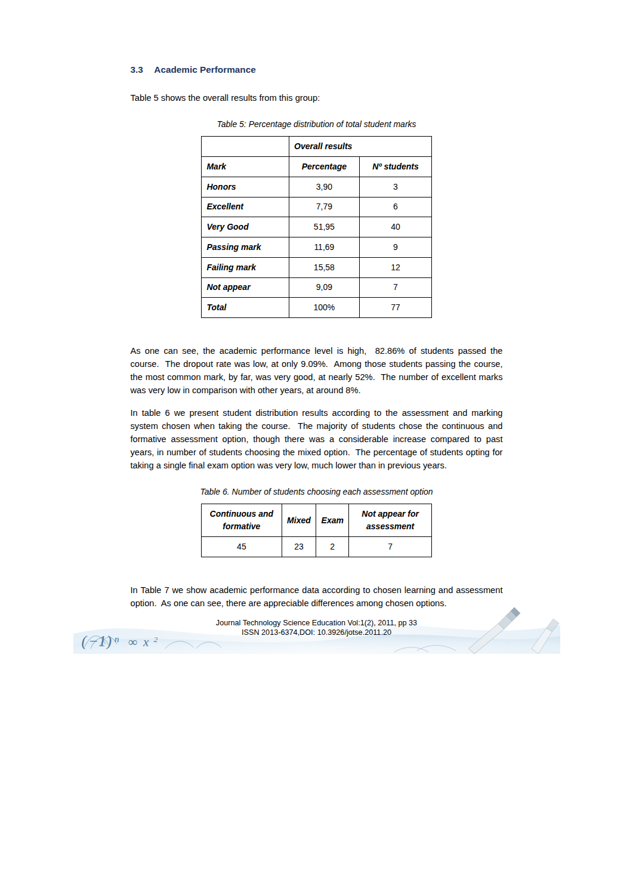3.3 Academic Performance
Table 5 shows the overall results from this group:
Table 5: Percentage distribution of total student marks
| | Overall results |
| Mark | Percentage | Nº students |
| Honors | 3,90 | 3 |
| Excellent | 7,79 | 6 |
| Very Good | 51,95 | 40 |
| Passing mark | 11,69 | 9 |
| Failing mark | 15,58 | 12 |
| Not appear | 9,09 | 7 |
| Total | 100% | 77 |
As one can see, the academic performance level is high, 82.86% of students passed the course. The dropout rate was low, at only 9.09%. Among those students passing the course, the most common mark, by far, was very good, at nearly 52%. The number of excellent marks was very low in comparison with other years, at around 8%.
In table 6 we present student distribution results according to the assessment and marking system chosen when taking the course. The majority of students chose the continuous and formative assessment option, though there was a considerable increase compared to past years, in number of students choosing the mixed option. The percentage of students opting for taking a single final exam option was very low, much lower than in previous years.
Table 6. Number of students choosing each assessment option
| Continuous and formative | Mixed | Exam | Not appear for assessment |
| 45 | 23 | 2 | 7 |
In Table 7 we show academic performance data according to chosen learning and assessment option. As one can see, there are appreciable differences among chosen options.
( − 1 ) n ∞ x 2
Journal Technology Science Education Vol:1(2), 2011, pp 33
ISSN 2013-6374,DOI: 10.3926/jotse.2011.20